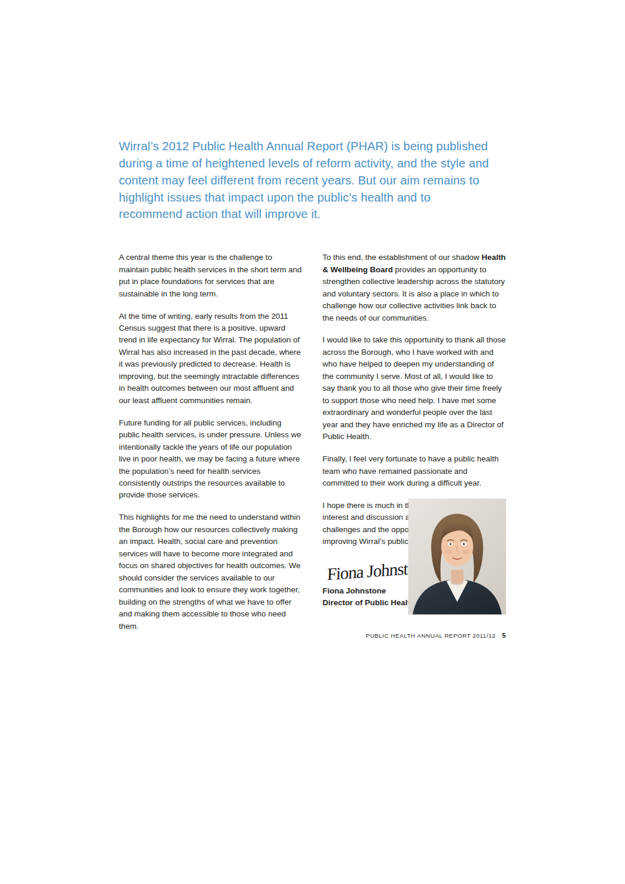Wirral’s 2012 Public Health Annual Report (PHAR) is being published during a time of heightened levels of reform activity, and the style and content may feel different from recent years. But our aim remains to highlight issues that impact upon the public’s health and to recommend action that will improve it.
A central theme this year is the challenge to maintain public health services in the short term and put in place foundations for services that are sustainable in the long term.
At the time of writing, early results from the 2011 Census suggest that there is a positive, upward trend in life expectancy for Wirral. The population of Wirral has also increased in the past decade, where it was previously predicted to decrease. Health is improving, but the seemingly intractable differences in health outcomes between our most affluent and our least affluent communities remain.
Future funding for all public services, including public health services, is under pressure. Unless we intentionally tackle the years of life our population live in poor health, we may be facing a future where the population’s need for health services consistently outstrips the resources available to provide those services.
This highlights for me the need to understand within the Borough how our resources collectively making an impact. Health, social care and prevention services will have to become more integrated and focus on shared objectives for health outcomes. We should consider the services available to our communities and look to ensure they work together, building on the strengths of what we have to offer and making them accessible to those who need them.
To this end, the establishment of our shadow Health & Wellbeing Board provides an opportunity to strengthen collective leadership across the statutory and voluntary sectors. It is also a place in which to challenge how our collective activities link back to the needs of our communities.
I would like to take this opportunity to thank all those across the Borough, who I have worked with and who have helped to deepen my understanding of the community I serve. Most of all, I would like to say thank you to all those who give their time freely to support those who need help. I have met some extraordinary and wonderful people over the last year and they have enriched my life as a Director of Public Health.
Finally, I feel very fortunate to have a public health team who have remained passionate and committed to their work during a difficult year.
I hope there is much in this report that prompts both interest and discussion as we embrace both the challenges and the opportunities inherent in improving Wirral’s public health.
Fiona Johnstone
Fiona Johnstone
Director of Public Health
Public Health Annual Report 2011/12 5